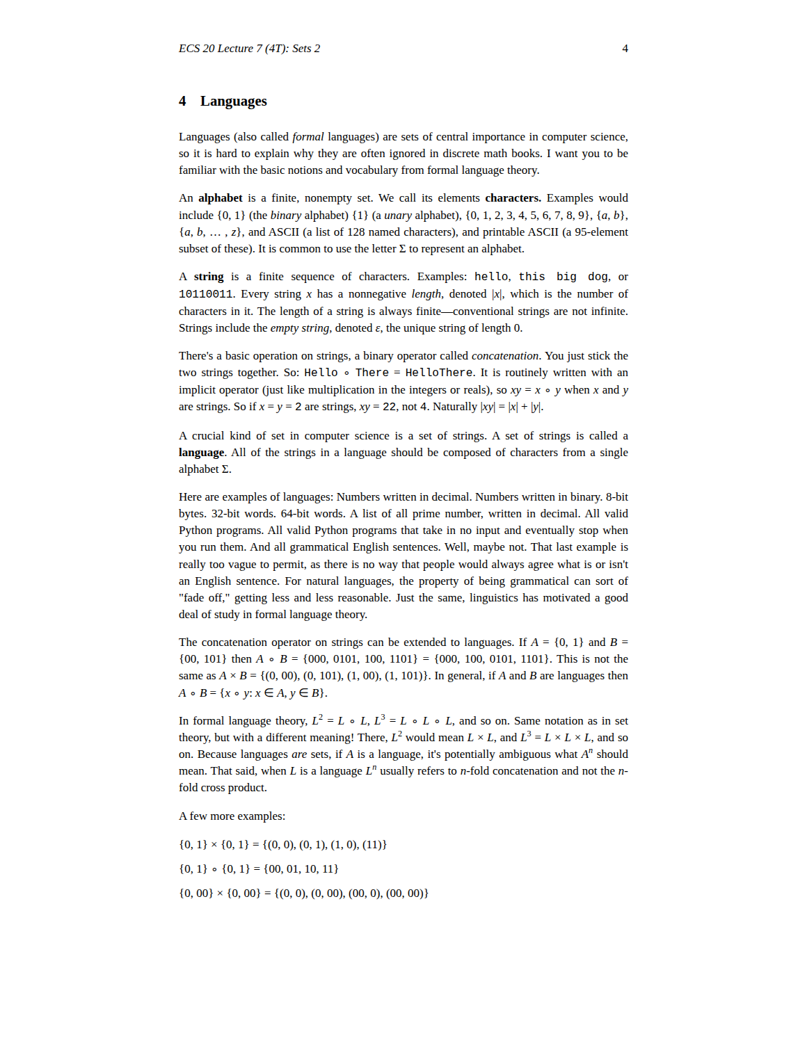ECS 20 Lecture 7 (4T): Sets 2 4
4 Languages
Languages (also called formal languages) are sets of central importance in computer science, so it is hard to explain why they are often ignored in discrete math books. I want you to be familiar with the basic notions and vocabulary from formal language theory.
An alphabet is a finite, nonempty set. We call its elements characters. Examples would include {0, 1} (the binary alphabet) {1} (a unary alphabet), {0, 1, 2, 3, 4, 5, 6, 7, 8, 9}, {a, b}, {a, b, … , z}, and ASCII (a list of 128 named characters), and printable ASCII (a 95-element subset of these). It is common to use the letter Σ to represent an alphabet.
A string is a finite sequence of characters. Examples: hello, this big dog, or 10110011. Every string x has a nonnegative length, denoted |x|, which is the number of characters in it. The length of a string is always finite—conventional strings are not infinite. Strings include the empty string, denoted ε, the unique string of length 0.
There's a basic operation on strings, a binary operator called concatenation. You just stick the two strings together. So: Hello ∘ There = HelloThere. It is routinely written with an implicit operator (just like multiplication in the integers or reals), so xy = x ∘ y when x and y are strings. So if x = y = 2 are strings, xy = 22, not 4. Naturally |xy| = |x| + |y|.
A crucial kind of set in computer science is a set of strings. A set of strings is called a language. All of the strings in a language should be composed of characters from a single alphabet Σ.
Here are examples of languages: Numbers written in decimal. Numbers written in binary. 8-bit bytes. 32-bit words. 64-bit words. A list of all prime number, written in decimal. All valid Python programs. All valid Python programs that take in no input and eventually stop when you run them. And all grammatical English sentences. Well, maybe not. That last example is really too vague to permit, as there is no way that people would always agree what is or isn't an English sentence. For natural languages, the property of being grammatical can sort of "fade off," getting less and less reasonable. Just the same, linguistics has motivated a good deal of study in formal language theory.
The concatenation operator on strings can be extended to languages. If A = {0, 1} and B = {00, 101} then A ∘ B = {000, 0101, 100, 1101} = {000, 100, 0101, 1101}. This is not the same as A × B = {(0, 00), (0, 101), (1, 00), (1, 101)}. In general, if A and B are languages then A ∘ B = {x ∘ y: x ∈ A, y ∈ B}.
In formal language theory, L2 = L ∘ L, L3 = L ∘ L ∘ L, and so on. Same notation as in set theory, but with a different meaning! There, L2 would mean L × L, and L3 = L × L × L, and so on. Because languages are sets, if A is a language, it's potentially ambiguous what An should mean. That said, when L is a language Ln usually refers to n-fold concatenation and not the n-fold cross product.
A few more examples:
{0, 1} × {0, 1} = {(0, 0), (0, 1), (1, 0), (11)}
{0, 1} ∘ {0, 1} = {00, 01, 10, 11}
{0, 00} × {0, 00} = {(0, 0), (0, 00), (00, 0), (00, 00)}